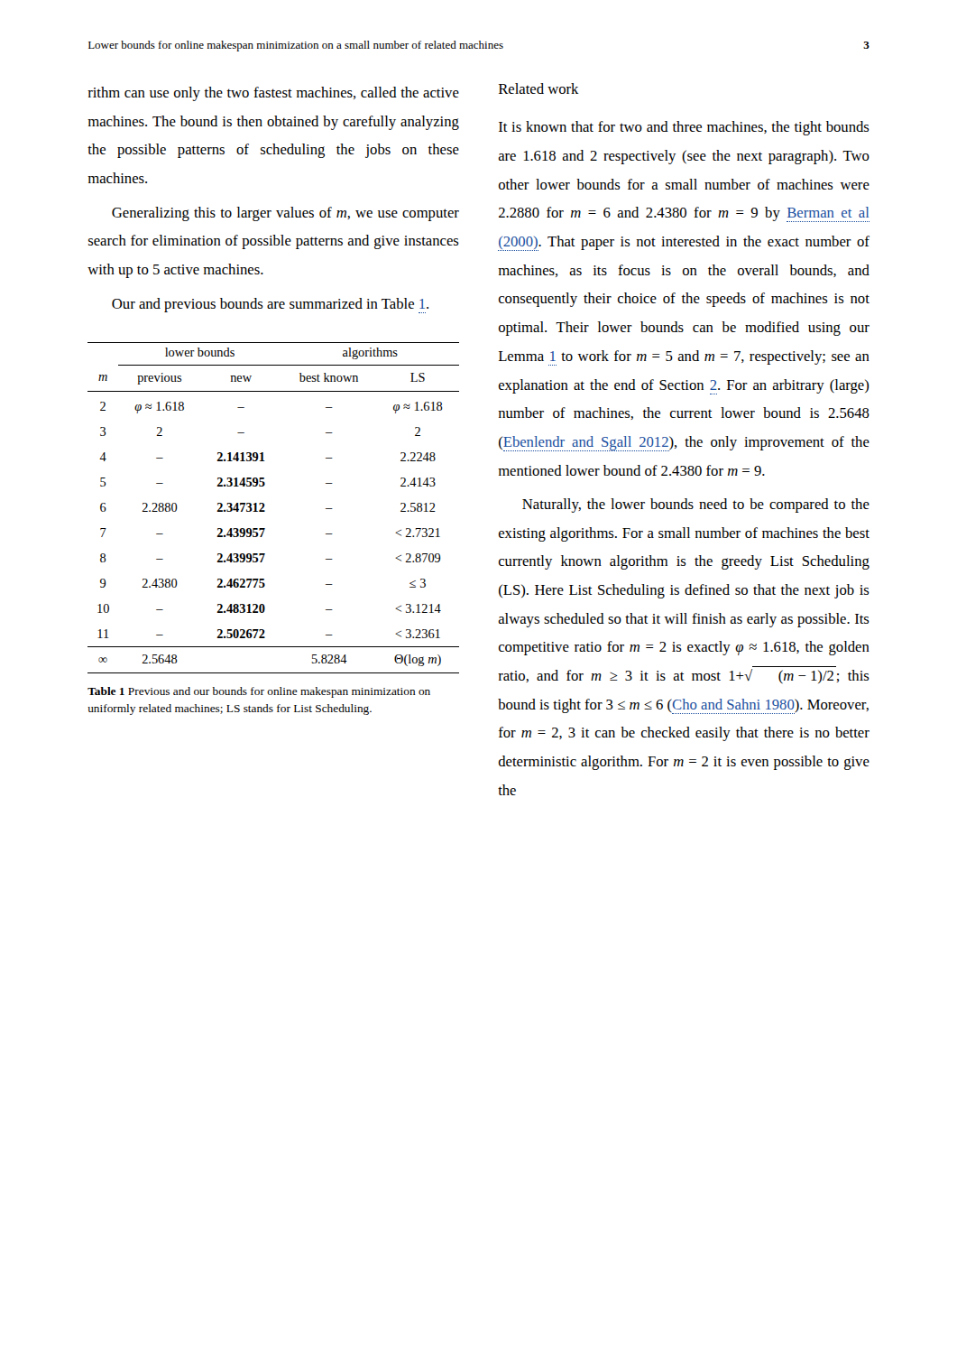Lower bounds for online makespan minimization on a small number of related machines
3
rithm can use only the two fastest machines, called the active machines. The bound is then obtained by carefully analyzing the possible patterns of scheduling the jobs on these machines.
Generalizing this to larger values of m, we use computer search for elimination of possible patterns and give instances with up to 5 active machines.
Our and previous bounds are summarized in Table 1.
| | lower bounds | algorithms |
| --- | --- | --- |
| m | previous | new | best known | LS |
| 2 | φ ≈ 1.618 | – | – | φ ≈ 1.618 |
| 3 | 2 | – | – | 2 |
| 4 | – | 2.141391 | – | 2.2248 |
| 5 | – | 2.314595 | – | 2.4143 |
| 6 | 2.2880 | 2.347312 | – | 2.5812 |
| 7 | – | 2.439957 | – | < 2.7321 |
| 8 | – | 2.439957 | – | < 2.8709 |
| 9 | 2.4380 | 2.462775 | – | ≤ 3 |
| 10 | – | 2.483120 | – | < 3.1214 |
| 11 | – | 2.502672 | – | < 3.2361 |
| ∞ | 2.5648 | | 5.8284 | Θ (log m ) |
Table 1 Previous and our bounds for online makespan minimization on uniformly related machines; LS stands for List Scheduling.
Related work
It is known that for two and three machines, the tight bounds are 1.618 and 2 respectively (see the next paragraph). Two other lower bounds for a small number of machines were 2.2880 for m = 6 and 2.4380 for m = 9 by Berman et al (2000). That paper is not interested in the exact number of machines, as its focus is on the overall bounds, and consequently their choice of the speeds of machines is not optimal. Their lower bounds can be modified using our Lemma 1 to work for m = 5 and m = 7, respectively; see an explanation at the end of Section 2. For an arbitrary (large) number of machines, the current lower bound is 2.5648 (Ebenlendr and Sgall 2012), the only improvement of the mentioned lower bound of 2.4380 for m = 9.
Naturally, the lower bounds need to be compared to the existing algorithms. For a small number of machines the best currently known algorithm is the greedy List Scheduling (LS). Here List Scheduling is defined so that the next job is always scheduled so that it will finish as early as possible. Its competitive ratio for m = 2 is exactly φ ≈ 1.618, the golden ratio, and for m ≥ 3 it is at most 1+√(m − 1)/2; this bound is tight for 3 ≤ m ≤ 6 (Cho and Sahni 1980). Moreover, for m = 2, 3 it can be checked easily that there is no better deterministic algorithm. For m = 2 it is even possible to give the